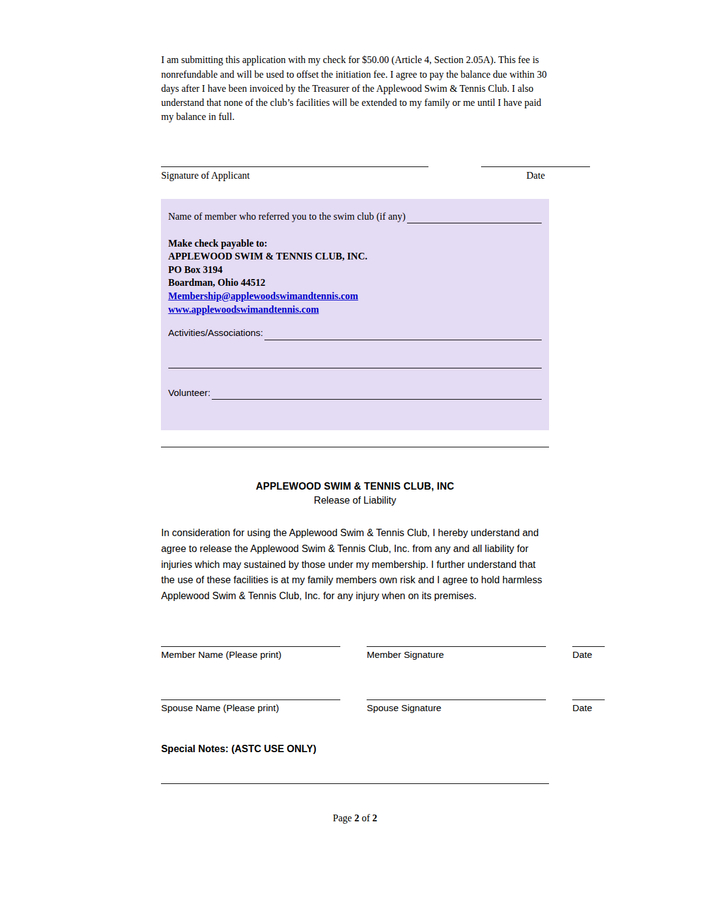A S T C
I am submitting this application with my check for $50.00 (Article 4, Section 2.05A). This fee is nonrefundable and will be used to offset the initiation fee. I agree to pay the balance due within 30 days after I have been invoiced by the Treasurer of the Applewood Swim & Tennis Club. I also understand that none of the club’s facilities will be extended to my family or me until I have paid my balance in full.
Signature of Applicant
Date
Name of member who referred you to the swim club (if any)
Make check payable to:
APPLEWOOD SWIM & TENNIS CLUB, INC.
PO Box 3194
Boardman, Ohio 44512
Membership@applewoodswimandtennis.com
www.applewoodswimandtennis.com
Activities/Associations:
Volunteer:
APPLEWOOD SWIM & TENNIS CLUB, INC
Release of Liability
In consideration for using the Applewood Swim & Tennis Club, I hereby understand and agree to release the Applewood Swim & Tennis Club, Inc. from any and all liability for injuries which may sustained by those under my membership. I further understand that the use of these facilities is at my family members own risk and I agree to hold harmless Applewood Swim & Tennis Club, Inc. for any injury when on its premises.
Member Name (Please print)
Member Signature
Date
Spouse Name (Please print)
Spouse Signature
Date
Special Notes: (ASTC USE ONLY)
Page 2 of 2